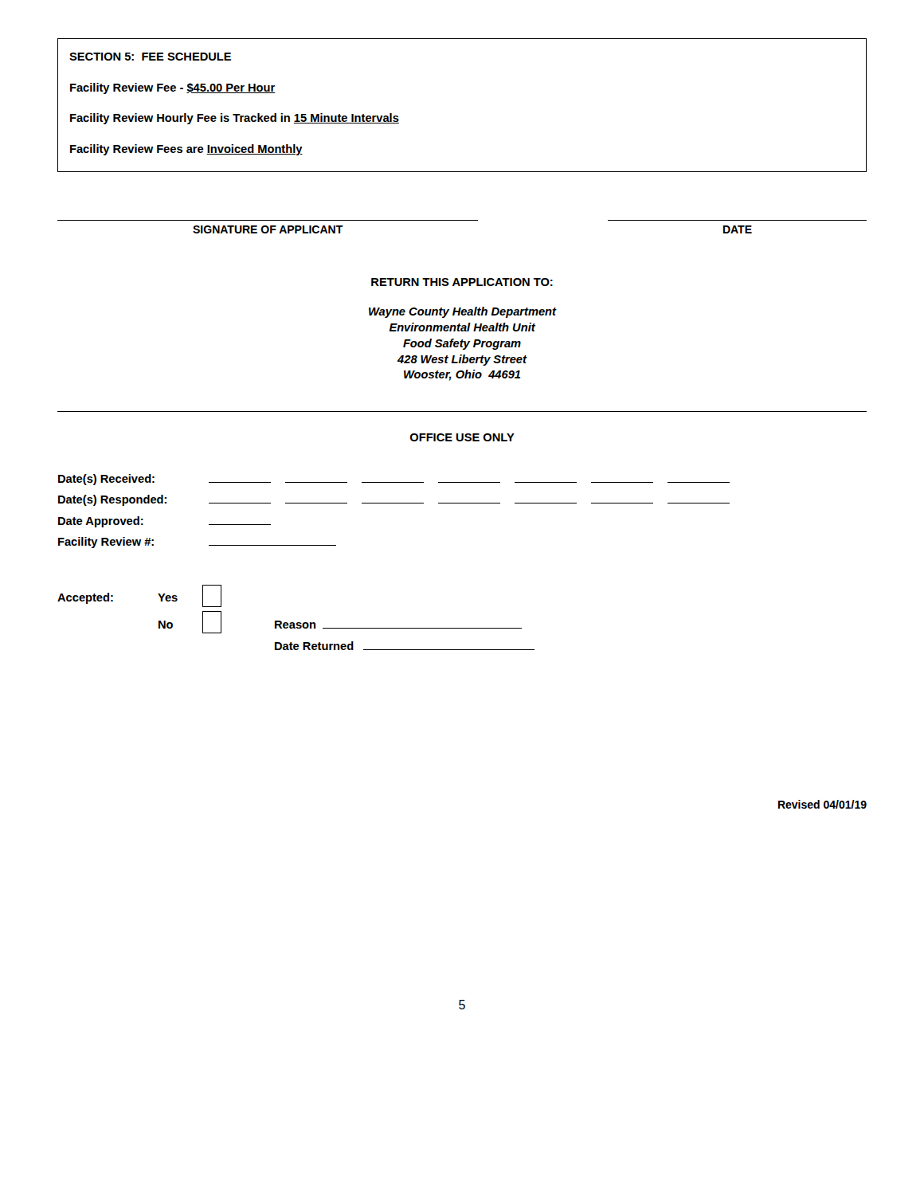SECTION 5: FEE SCHEDULE
Facility Review Fee - $45.00 Per Hour
Facility Review Hourly Fee is Tracked in 15 Minute Intervals
Facility Review Fees are Invoiced Monthly
SIGNATURE OF APPLICANT
DATE
RETURN THIS APPLICATION TO:
Wayne County Health Department
Environmental Health Unit
Food Safety Program
428 West Liberty Street
Wooster, Ohio 44691
OFFICE USE ONLY
| Date(s) Received: | |
| Date(s) Responded: | |
| Date Approved: | |
| Facility Review #: | |
| Accepted: | Yes | | |
| | No | | Reason |
| | | | Date Returned |
Revised 04/01/19
5